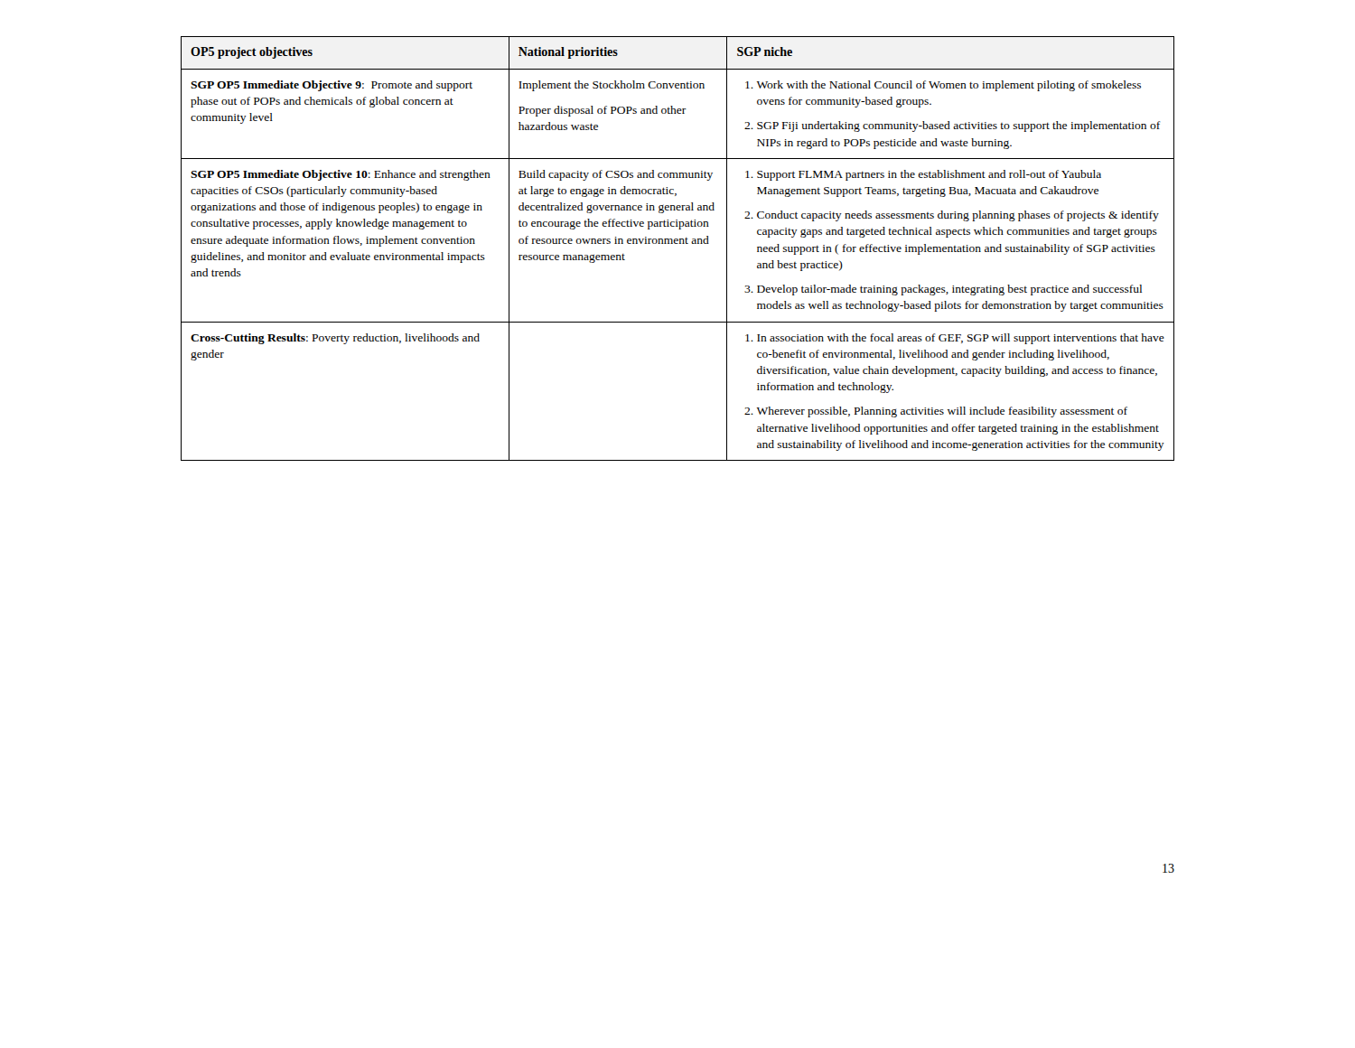| OP5 project objectives | National priorities | SGP niche |
| --- | --- | --- |
| SGP OP5 Immediate Objective 9 : Promote and support phase out of POPs and chemicals of global concern at community level | Implement the Stockholm Convention Proper disposal of POPs and other hazardous waste | Work with the National Council of Women to implement piloting of smokeless ovens for community-based groups. SGP Fiji undertaking community-based activities to support the implementation of NIPs in regard to POPs pesticide and waste burning. |
| SGP OP5 Immediate Objective 10 : Enhance and strengthen capacities of CSOs (particularly community-based organizations and those of indigenous peoples) to engage in consultative processes, apply knowledge management to ensure adequate information flows, implement convention guidelines, and monitor and evaluate environmental impacts and trends | Build capacity of CSOs and community at large to engage in democratic, decentralized governance in general and to encourage the effective participation of resource owners in environment and resource management | Support FLMMA partners in the establishment and roll-out of Yaubula Management Support Teams, targeting Bua, Macuata and Cakaudrove Conduct capacity needs assessments during planning phases of projects & identify capacity gaps and targeted technical aspects which communities and target groups need support in ( for effective implementation and sustainability of SGP activities and best practice) Develop tailor-made training packages, integrating best practice and successful models as well as technology-based pilots for demonstration by target communities |
| Cross-Cutting Results : Poverty reduction, livelihoods and gender | | In association with the focal areas of GEF, SGP will support interventions that have co-benefit of environmental, livelihood and gender including livelihood, diversification, value chain development, capacity building, and access to finance, information and technology. Wherever possible, Planning activities will include feasibility assessment of alternative livelihood opportunities and offer targeted training in the establishment and sustainability of livelihood and income-generation activities for the community |
13